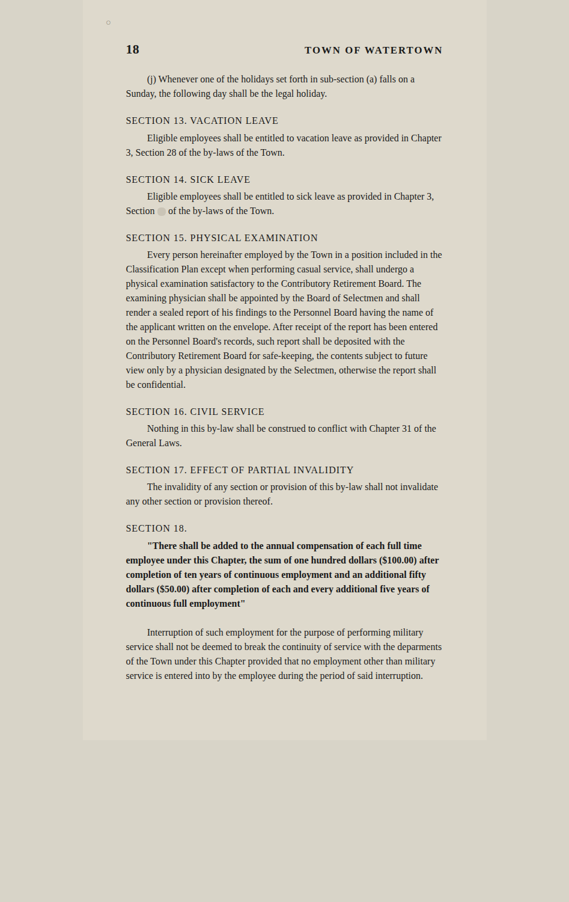○
18 Town of Watertown
(j) Whenever one of the holidays set forth in sub-section (a) falls on a Sunday, the following day shall be the legal holiday.
Section 13. Vacation Leave
Eligible employees shall be entitled to vacation leave as provided in Chapter 3, Section 28 of the by-laws of the Town.
Section 14. Sick Leave
Eligible employees shall be entitled to sick leave as provided in Chapter 3, Section of the by-laws of the Town.
Section 15. Physical Examination
Every person hereinafter employed by the Town in a position included in the Classification Plan except when performing casual service, shall undergo a physical examination satisfactory to the Contributory Retirement Board. The examining physician shall be appointed by the Board of Selectmen and shall render a sealed report of his findings to the Personnel Board having the name of the applicant written on the envelope. After receipt of the report has been entered on the Personnel Board's records, such report shall be deposited with the Contributory Retirement Board for safe-keeping, the contents subject to future view only by a physician designated by the Selectmen, otherwise the report shall be confidential.
Section 16. Civil Service
Nothing in this by-law shall be construed to conflict with Chapter 31 of the General Laws.
Section 17. Effect of Partial Invalidity
The invalidity of any section or provision of this by-law shall not invalidate any other section or provision thereof.
Section 18.
"There shall be added to the annual compensation of each full time employee under this Chapter, the sum of one hundred dollars ($100.00) after completion of ten years of continuous employment and an additional fifty dollars ($50.00) after completion of each and every additional five years of continuous full employment"
Interruption of such employment for the purpose of performing military service shall not be deemed to break the continuity of service with the deparments of the Town under this Chapter provided that no employment other than military service is entered into by the employee during the period of said interruption.